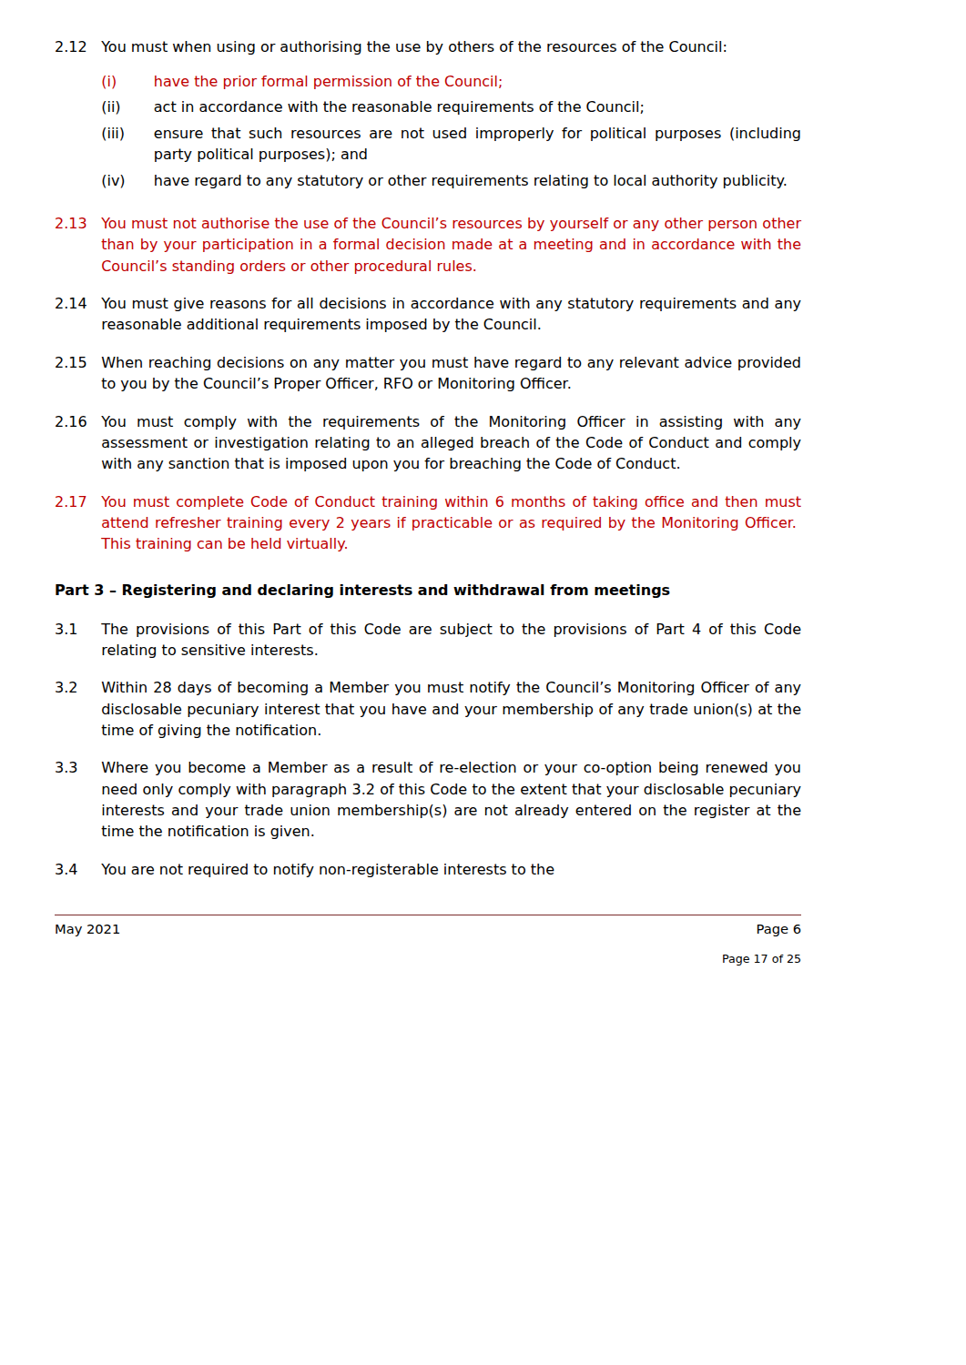2.12
You must when using or authorising the use by others of the resources of the Council:
(i) have the prior formal permission of the Council;
(ii) act in accordance with the reasonable requirements of the Council;
(iii) ensure that such resources are not used improperly for political purposes (including party political purposes); and
(iv) have regard to any statutory or other requirements relating to local authority publicity.
2.13
You must not authorise the use of the Council’s resources by yourself or any other person other than by your participation in a formal decision made at a meeting and in accordance with the Council’s standing orders or other procedural rules.
2.14
You must give reasons for all decisions in accordance with any statutory requirements and any reasonable additional requirements imposed by the Council.
2.15
When reaching decisions on any matter you must have regard to any relevant advice provided to you by the Council’s Proper Officer, RFO or Monitoring Officer.
2.16
You must comply with the requirements of the Monitoring Officer in assisting with any assessment or investigation relating to an alleged breach of the Code of Conduct and comply with any sanction that is imposed upon you for breaching the Code of Conduct.
2.17
You must complete Code of Conduct training within 6 months of taking office and then must attend refresher training every 2 years if practicable or as required by the Monitoring Officer. This training can be held virtually.
Part 3 – Registering and declaring interests and withdrawal from meetings
3.1
The provisions of this Part of this Code are subject to the provisions of Part 4 of this Code relating to sensitive interests.
3.2
Within 28 days of becoming a Member you must notify the Council’s Monitoring Officer of any disclosable pecuniary interest that you have and your membership of any trade union(s) at the time of giving the notification.
3.3
Where you become a Member as a result of re-election or your co-option being renewed you need only comply with paragraph 3.2 of this Code to the extent that your disclosable pecuniary interests and your trade union membership(s) are not already entered on the register at the time the notification is given.
3.4
You are not required to notify non-registerable interests to the
May 2021 Page 6
Page 17 of 25